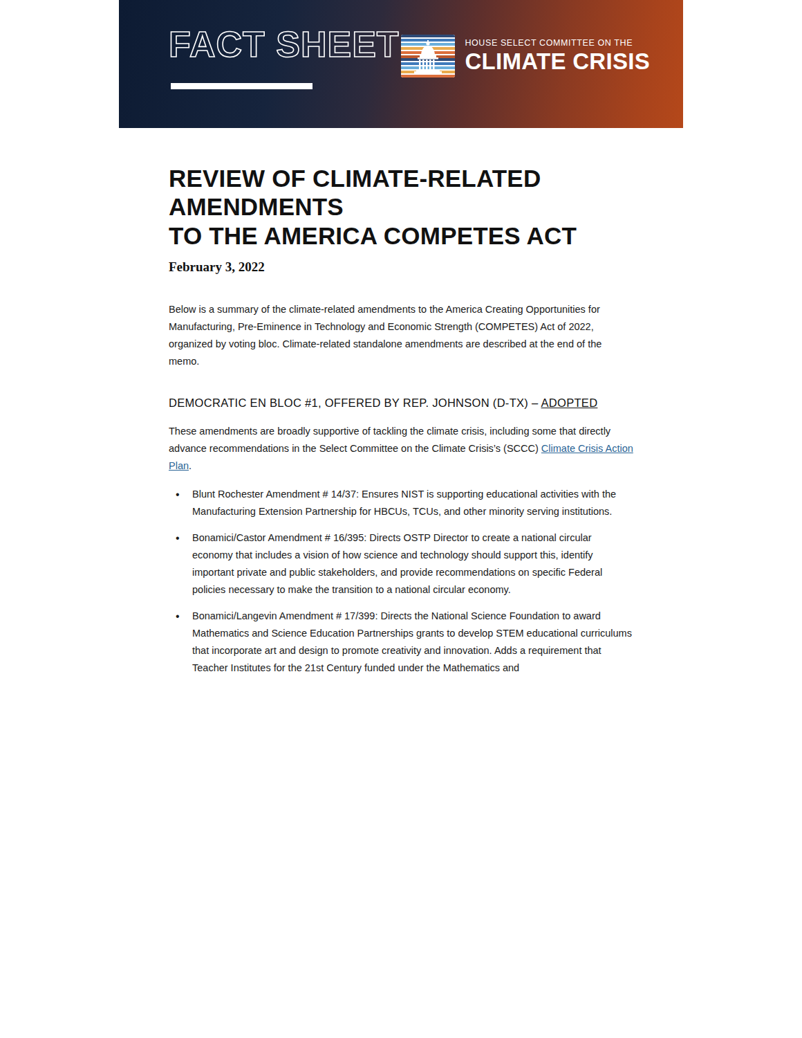Fact Sheet
House Select Committee on the
Climate Crisis
Review of Climate-Related Amendments
to the America COMPETES Act
February 3, 2022
Below is a summary of the climate-related amendments to the America Creating Opportunities for Manufacturing, Pre-Eminence in Technology and Economic Strength (COMPETES) Act of 2022, organized by voting bloc. Climate-related standalone amendments are described at the end of the memo.
Democratic En Bloc #1, offered by Rep. Johnson (D-TX) – Adopted
These amendments are broadly supportive of tackling the climate crisis, including some that directly advance recommendations in the Select Committee on the Climate Crisis’s (SCCC) Climate Crisis Action Plan.
Blunt Rochester Amendment # 14/37: Ensures NIST is supporting educational activities with the Manufacturing Extension Partnership for HBCUs, TCUs, and other minority serving institutions.
Bonamici/Castor Amendment # 16/395: Directs OSTP Director to create a national circular economy that includes a vision of how science and technology should support this, identify important private and public stakeholders, and provide recommendations on specific Federal policies necessary to make the transition to a national circular economy.
Bonamici/Langevin Amendment # 17/399: Directs the National Science Foundation to award Mathematics and Science Education Partnerships grants to develop STEM educational curriculums that incorporate art and design to promote creativity and innovation. Adds a requirement that Teacher Institutes for the 21st Century funded under the Mathematics and